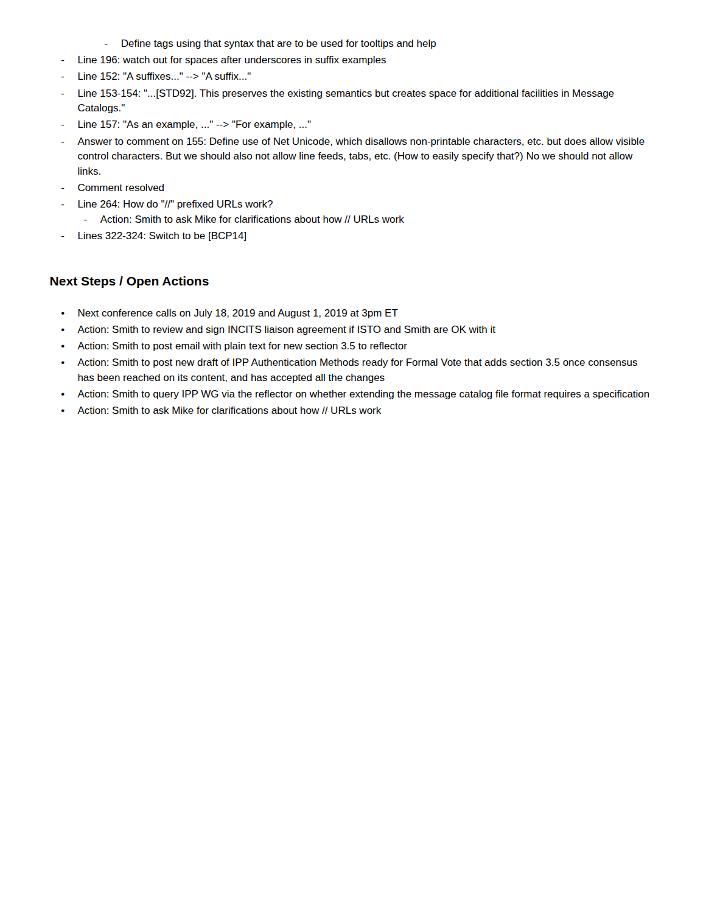Define tags using that syntax that are to be used for tooltips and help
Line 196: watch out for spaces after underscores in suffix examples
Line 152: "A suffixes..." --> "A suffix..."
Line 153-154: "...[STD92]. This preserves the existing semantics but creates space for additional facilities in Message Catalogs."
Line 157: "As an example, ..." --> "For example, ..."
Answer to comment on 155: Define use of Net Unicode, which disallows non-printable characters, etc. but does allow visible control characters. But we should also not allow line feeds, tabs, etc. (How to easily specify that?) No we should not allow links.
Comment resolved
Line 264: How do "//" prefixed URLs work?
Action: Smith to ask Mike for clarifications about how // URLs work
Lines 322-324: Switch to be [BCP14]
Next Steps / Open Actions
Next conference calls on July 18, 2019 and August 1, 2019 at 3pm ET
Action: Smith to review and sign INCITS liaison agreement if ISTO and Smith are OK with it
Action: Smith to post email with plain text for new section 3.5 to reflector
Action: Smith to post new draft of IPP Authentication Methods ready for Formal Vote that adds section 3.5 once consensus has been reached on its content, and has accepted all the changes
Action: Smith to query IPP WG via the reflector on whether extending the message catalog file format requires a specification
Action: Smith to ask Mike for clarifications about how // URLs work